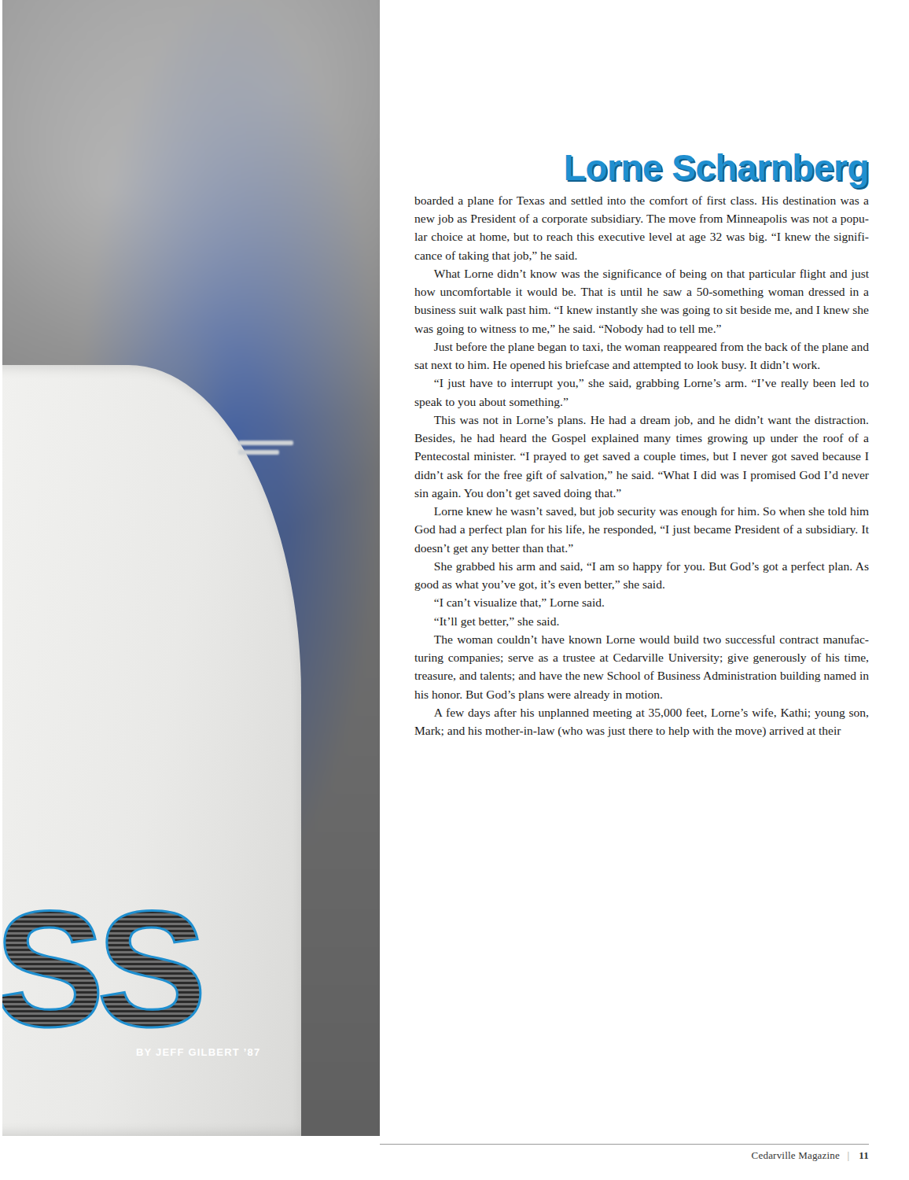S S
By Jeff Gilbert ’87
Lorne Scharnberg
boarded a plane for Texas and settled into the comfort of first class. His destination was a new job as President of a corporate subsidiary. The move from Minneapolis was not a popular choice at home, but to reach this executive level at age 32 was big. “I knew the significance of taking that job,” he said.
What Lorne didn’t know was the significance of being on that particular flight and just how uncomfortable it would be. That is until he saw a 50-something woman dressed in a business suit walk past him. “I knew instantly she was going to sit beside me, and I knew she was going to witness to me,” he said. “Nobody had to tell me.”
Just before the plane began to taxi, the woman reappeared from the back of the plane and sat next to him. He opened his briefcase and attempted to look busy. It didn’t work.
“I just have to interrupt you,” she said, grabbing Lorne’s arm. “I’ve really been led to speak to you about something.”
This was not in Lorne’s plans. He had a dream job, and he didn’t want the distraction. Besides, he had heard the Gospel explained many times growing up under the roof of a Pentecostal minister. “I prayed to get saved a couple times, but I never got saved because I didn’t ask for the free gift of salvation,” he said. “What I did was I promised God I’d never sin again. You don’t get saved doing that.”
Lorne knew he wasn’t saved, but job security was enough for him. So when she told him God had a perfect plan for his life, he responded, “I just became President of a subsidiary. It doesn’t get any better than that.”
She grabbed his arm and said, “I am so happy for you. But God’s got a perfect plan. As good as what you’ve got, it’s even better,” she said.
“I can’t visualize that,” Lorne said.
“It’ll get better,” she said.
The woman couldn’t have known Lorne would build two successful contract manufacturing companies; serve as a trustee at Cedarville University; give generously of his time, treasure, and talents; and have the new School of Business Administration building named in his honor. But God’s plans were already in motion.
A few days after his unplanned meeting at 35,000 feet, Lorne’s wife, Kathi; young son, Mark; and his mother-in-law (who was just there to help with the move) arrived at their
Cedarville Magazine |11